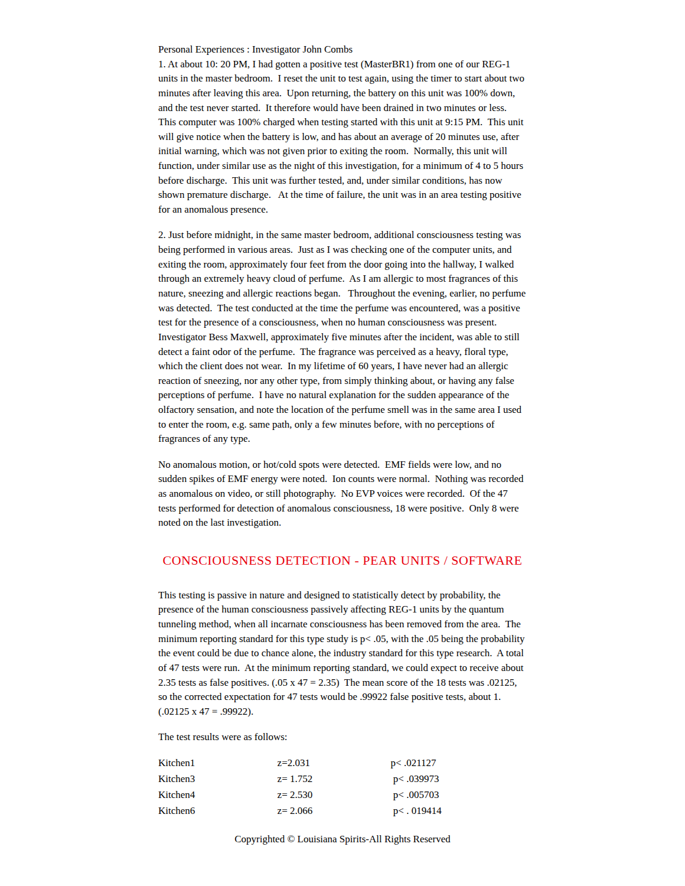Personal Experiences : Investigator John Combs
1. At about 10: 20 PM, I had gotten a positive test (MasterBR1) from one of our REG-1 units in the master bedroom. I reset the unit to test again, using the timer to start about two minutes after leaving this area. Upon returning, the battery on this unit was 100% down, and the test never started. It therefore would have been drained in two minutes or less. This computer was 100% charged when testing started with this unit at 9:15 PM. This unit will give notice when the battery is low, and has about an average of 20 minutes use, after initial warning, which was not given prior to exiting the room. Normally, this unit will function, under similar use as the night of this investigation, for a minimum of 4 to 5 hours before discharge. This unit was further tested, and, under similar conditions, has now shown premature discharge. At the time of failure, the unit was in an area testing positive for an anomalous presence.
2. Just before midnight, in the same master bedroom, additional consciousness testing was being performed in various areas. Just as I was checking one of the computer units, and exiting the room, approximately four feet from the door going into the hallway, I walked through an extremely heavy cloud of perfume. As I am allergic to most fragrances of this nature, sneezing and allergic reactions began. Throughout the evening, earlier, no perfume was detected. The test conducted at the time the perfume was encountered, was a positive test for the presence of a consciousness, when no human consciousness was present. Investigator Bess Maxwell, approximately five minutes after the incident, was able to still detect a faint odor of the perfume. The fragrance was perceived as a heavy, floral type, which the client does not wear. In my lifetime of 60 years, I have never had an allergic reaction of sneezing, nor any other type, from simply thinking about, or having any false perceptions of perfume. I have no natural explanation for the sudden appearance of the olfactory sensation, and note the location of the perfume smell was in the same area I used to enter the room, e.g. same path, only a few minutes before, with no perceptions of fragrances of any type.
No anomalous motion, or hot/cold spots were detected. EMF fields were low, and no sudden spikes of EMF energy were noted. Ion counts were normal. Nothing was recorded as anomalous on video, or still photography. No EVP voices were recorded. Of the 47 tests performed for detection of anomalous consciousness, 18 were positive. Only 8 were noted on the last investigation.
CONSCIOUSNESS DETECTION - PEAR UNITS / SOFTWARE
This testing is passive in nature and designed to statistically detect by probability, the presence of the human consciousness passively affecting REG-1 units by the quantum tunneling method, when all incarnate consciousness has been removed from the area. The minimum reporting standard for this type study is p< .05, with the .05 being the probability the event could be due to chance alone, the industry standard for this type research. A total of 47 tests were run. At the minimum reporting standard, we could expect to receive about 2.35 tests as false positives. (.05 x 47 = 2.35) The mean score of the 18 tests was .02125, so the corrected expectation for 47 tests would be .99922 false positive tests, about 1. (.02125 x 47 = .99922).
The test results were as follows:
| Kitchen1 | z=2.031 | p< .021127 |
| Kitchen3 | z= 1.752 | p< .039973 |
| Kitchen4 | z= 2.530 | p< .005703 |
| Kitchen6 | z= 2.066 | p< . 019414 |
Copyrighted © Louisiana Spirits-All Rights Reserved